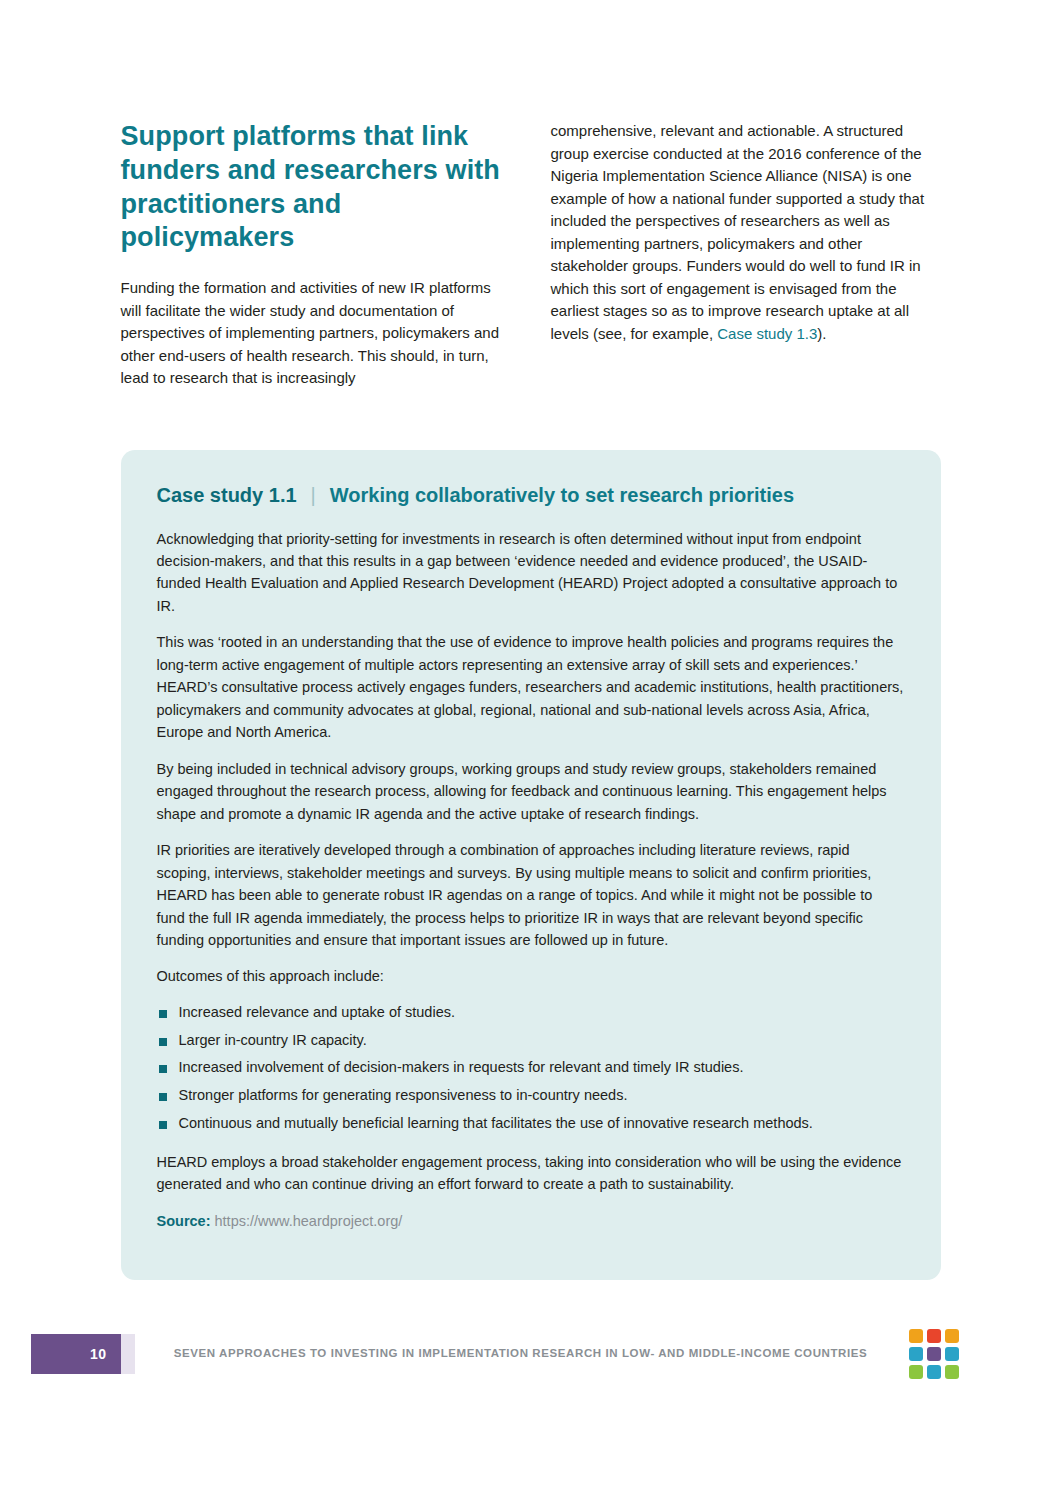Support platforms that link funders and researchers with practitioners and policymakers
Funding the formation and activities of new IR platforms will facilitate the wider study and documentation of perspectives of implementing partners, policymakers and other end-users of health research. This should, in turn, lead to research that is increasingly
comprehensive, relevant and actionable. A structured group exercise conducted at the 2016 conference of the Nigeria Implementation Science Alliance (NISA) is one example of how a national funder supported a study that included the perspectives of researchers as well as implementing partners, policymakers and other stakeholder groups. Funders would do well to fund IR in which this sort of engagement is envisaged from the earliest stages so as to improve research uptake at all levels (see, for example, Case study 1.3).
Case study 1.1 | Working collaboratively to set research priorities
Acknowledging that priority-setting for investments in research is often determined without input from endpoint decision-makers, and that this results in a gap between ‘evidence needed and evidence produced’, the USAID-funded Health Evaluation and Applied Research Development (HEARD) Project adopted a consultative approach to IR.
This was ‘rooted in an understanding that the use of evidence to improve health policies and programs requires the long-term active engagement of multiple actors representing an extensive array of skill sets and experiences.’ HEARD’s consultative process actively engages funders, researchers and academic institutions, health practitioners, policymakers and community advocates at global, regional, national and sub-national levels across Asia, Africa, Europe and North America.
By being included in technical advisory groups, working groups and study review groups, stakeholders remained engaged throughout the research process, allowing for feedback and continuous learning. This engagement helps shape and promote a dynamic IR agenda and the active uptake of research findings.
IR priorities are iteratively developed through a combination of approaches including literature reviews, rapid scoping, interviews, stakeholder meetings and surveys. By using multiple means to solicit and confirm priorities, HEARD has been able to generate robust IR agendas on a range of topics. And while it might not be possible to fund the full IR agenda immediately, the process helps to prioritize IR in ways that are relevant beyond specific funding opportunities and ensure that important issues are followed up in future.
Outcomes of this approach include:
Increased relevance and uptake of studies.
Larger in-country IR capacity.
Increased involvement of decision-makers in requests for relevant and timely IR studies.
Stronger platforms for generating responsiveness to in-country needs.
Continuous and mutually beneficial learning that facilitates the use of innovative research methods.
HEARD employs a broad stakeholder engagement process, taking into consideration who will be using the evidence generated and who can continue driving an effort forward to create a path to sustainability.
Source: https://www.heardproject.org/
10
Seven approaches to investing in implementation research in low- and middle-income countries